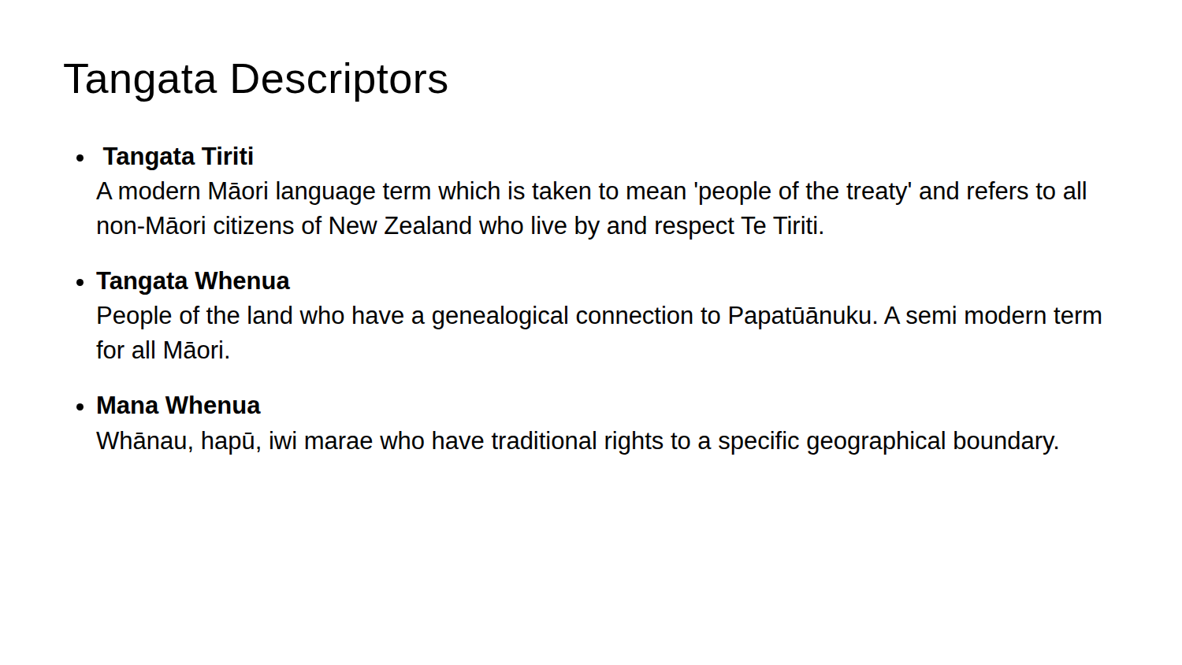Tangata Descriptors
Tangata Tiriti A modern Māori language term which is taken to mean 'people of the treaty' and refers to all non-Māori citizens of New Zealand who live by and respect Te Tiriti.
Tangata Whenua People of the land who have a genealogical connection to Papatūānuku. A semi modern term for all Māori.
Mana Whenua Whānau, hapū, iwi marae who have traditional rights to a specific geographical boundary.